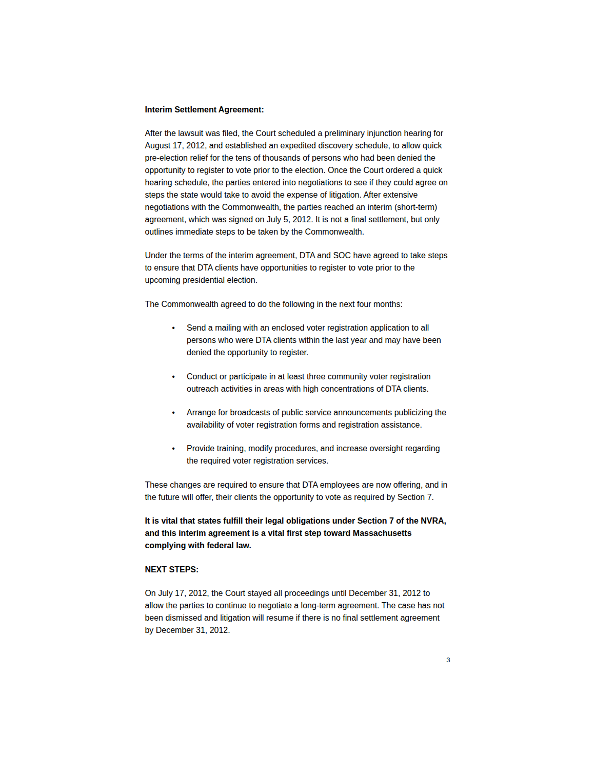Interim Settlement Agreement:
After the lawsuit was filed, the Court scheduled a preliminary injunction hearing for August 17, 2012, and established an expedited discovery schedule, to allow quick pre-election relief for the tens of thousands of persons who had been denied the opportunity to register to vote prior to the election. Once the Court ordered a quick hearing schedule, the parties entered into negotiations to see if they could agree on steps the state would take to avoid the expense of litigation. After extensive negotiations with the Commonwealth, the parties reached an interim (short-term) agreement, which was signed on July 5, 2012. It is not a final settlement, but only outlines immediate steps to be taken by the Commonwealth.
Under the terms of the interim agreement, DTA and SOC have agreed to take steps to ensure that DTA clients have opportunities to register to vote prior to the upcoming presidential election.
The Commonwealth agreed to do the following in the next four months:
Send a mailing with an enclosed voter registration application to all persons who were DTA clients within the last year and may have been denied the opportunity to register.
Conduct or participate in at least three community voter registration outreach activities in areas with high concentrations of DTA clients.
Arrange for broadcasts of public service announcements publicizing the availability of voter registration forms and registration assistance.
Provide training, modify procedures, and increase oversight regarding the required voter registration services.
These changes are required to ensure that DTA employees are now offering, and in the future will offer, their clients the opportunity to vote as required by Section 7.
It is vital that states fulfill their legal obligations under Section 7 of the NVRA, and this interim agreement is a vital first step toward Massachusetts complying with federal law.
NEXT STEPS:
On July 17, 2012, the Court stayed all proceedings until December 31, 2012 to allow the parties to continue to negotiate a long-term agreement. The case has not been dismissed and litigation will resume if there is no final settlement agreement by December 31, 2012.
3